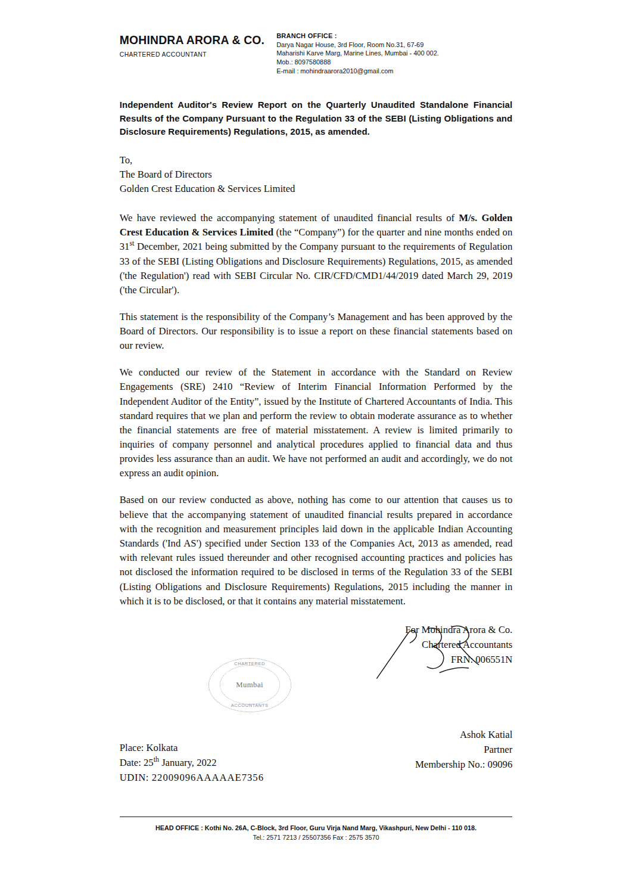MOHINDRA ARORA & CO.
CHARTERED ACCOUNTANT
BRANCH OFFICE :
Darya Nagar House, 3rd Floor, Room No.31, 67-69
Maharishi Karve Marg, Marine Lines, Mumbai - 400 002.
Mob.: 8097580888
E-mail : mohindraarora2010@gmail.com
Independent Auditor's Review Report on the Quarterly Unaudited Standalone Financial Results of the Company Pursuant to the Regulation 33 of the SEBI (Listing Obligations and Disclosure Requirements) Regulations, 2015, as amended.
To,
The Board of Directors
Golden Crest Education & Services Limited
We have reviewed the accompanying statement of unaudited financial results of M/s. Golden Crest Education & Services Limited (the “Company”) for the quarter and nine months ended on 31st December, 2021 being submitted by the Company pursuant to the requirements of Regulation 33 of the SEBI (Listing Obligations and Disclosure Requirements) Regulations, 2015, as amended ('the Regulation') read with SEBI Circular No. CIR/CFD/CMD1/44/2019 dated March 29, 2019 ('the Circular').
This statement is the responsibility of the Company’s Management and has been approved by the Board of Directors. Our responsibility is to issue a report on these financial statements based on our review.
We conducted our review of the Statement in accordance with the Standard on Review Engagements (SRE) 2410 “Review of Interim Financial Information Performed by the Independent Auditor of the Entity”, issued by the Institute of Chartered Accountants of India. This standard requires that we plan and perform the review to obtain moderate assurance as to whether the financial statements are free of material misstatement. A review is limited primarily to inquiries of company personnel and analytical procedures applied to financial data and thus provides less assurance than an audit. We have not performed an audit and accordingly, we do not express an audit opinion.
Based on our review conducted as above, nothing has come to our attention that causes us to believe that the accompanying statement of unaudited financial results prepared in accordance with the recognition and measurement principles laid down in the applicable Indian Accounting Standards ('Ind AS') specified under Section 133 of the Companies Act, 2013 as amended, read with relevant rules issued thereunder and other recognised accounting practices and policies has not disclosed the information required to be disclosed in terms of the Regulation 33 of the SEBI (Listing Obligations and Disclosure Requirements) Regulations, 2015 including the manner in which it is to be disclosed, or that it contains any material misstatement.
CHARTERED
Mumbai
ACCOUNTANTS
For Mohindra Arora & Co.
Chartered Accountants
FRN: 006551N
Ashok Katial
Partner
Membership No.: 09096
Place: Kolkata
Date: 25th January, 2022
UDIN: 22009096AAAAAE7356
HEAD OFFICE : Kothi No. 26A, C-Block, 3rd Floor, Guru Virja Nand Marg, Vikashpuri, New Delhi - 110 018.
Tel.: 2571 7213 / 25507356 Fax : 2575 3570